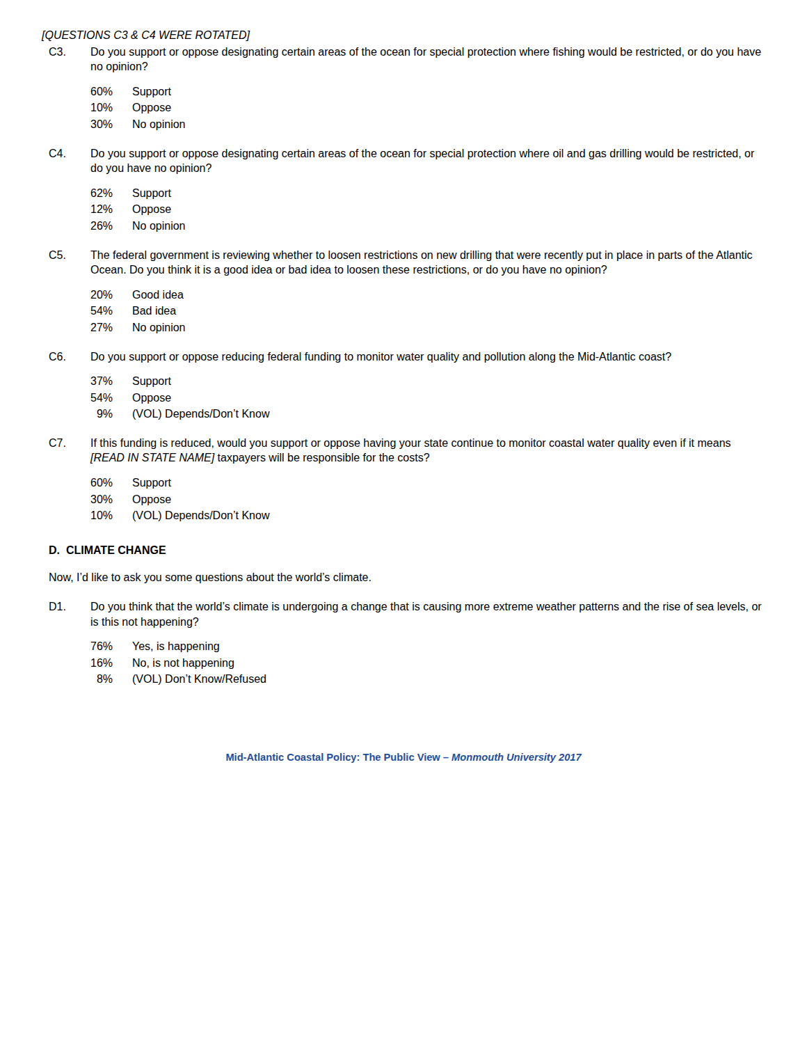[QUESTIONS C3 & C4 WERE ROTATED]
C3.
Do you support or oppose designating certain areas of the ocean for special protection where fishing would be restricted, or do you have no opinion?
60% Support
10% Oppose
30% No opinion
C4.
Do you support or oppose designating certain areas of the ocean for special protection where oil and gas drilling would be restricted, or do you have no opinion?
62% Support
12% Oppose
26% No opinion
C5.
The federal government is reviewing whether to loosen restrictions on new drilling that were recently put in place in parts of the Atlantic Ocean. Do you think it is a good idea or bad idea to loosen these restrictions, or do you have no opinion?
20% Good idea
54% Bad idea
27% No opinion
C6.
Do you support or oppose reducing federal funding to monitor water quality and pollution along the Mid-Atlantic coast?
37% Support
54% Oppose
9%(VOL) Depends/Don’t Know
C7.
If this funding is reduced, would you support or oppose having your state continue to monitor coastal water quality even if it means [READ IN STATE NAME] taxpayers will be responsible for the costs?
60% Support
30% Oppose
10%(VOL) Depends/Don’t Know
D. CLIMATE CHANGE
Now, I’d like to ask you some questions about the world’s climate.
D1.
Do you think that the world’s climate is undergoing a change that is causing more extreme weather patterns and the rise of sea levels, or is this not happening?
76% Yes, is happening
16% No, is not happening
8%(VOL) Don’t Know/Refused
Mid-Atlantic Coastal Policy: The Public View – Monmouth University 2017